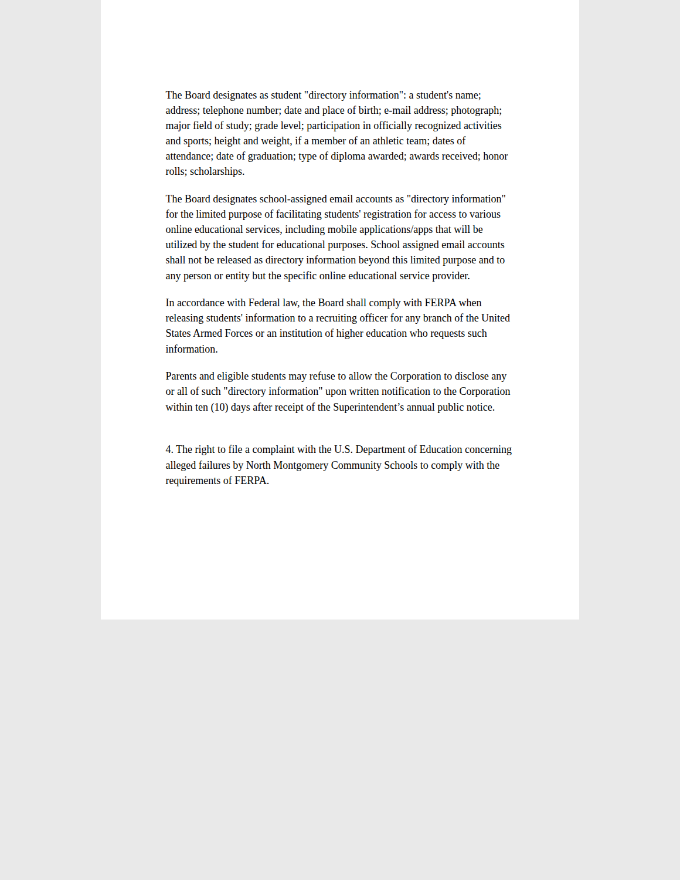The Board designates as student "directory information": a student's name; address; telephone number; date and place of birth; e-mail address; photograph; major field of study; grade level; participation in officially recognized activities and sports; height and weight, if a member of an athletic team; dates of attendance; date of graduation; type of diploma awarded; awards received; honor rolls; scholarships.
The Board designates school-assigned email accounts as "directory information" for the limited purpose of facilitating students' registration for access to various online educational services, including mobile applications/apps that will be utilized by the student for educational purposes. School assigned email accounts shall not be released as directory information beyond this limited purpose and to any person or entity but the specific online educational service provider.
In accordance with Federal law, the Board shall comply with FERPA when releasing students' information to a recruiting officer for any branch of the United States Armed Forces or an institution of higher education who requests such information.
Parents and eligible students may refuse to allow the Corporation to disclose any or all of such "directory information" upon written notification to the Corporation within ten (10) days after receipt of the Superintendent’s annual public notice.
4. The right to file a complaint with the U.S. Department of Education concerning alleged failures by North Montgomery Community Schools to comply with the requirements of FERPA.